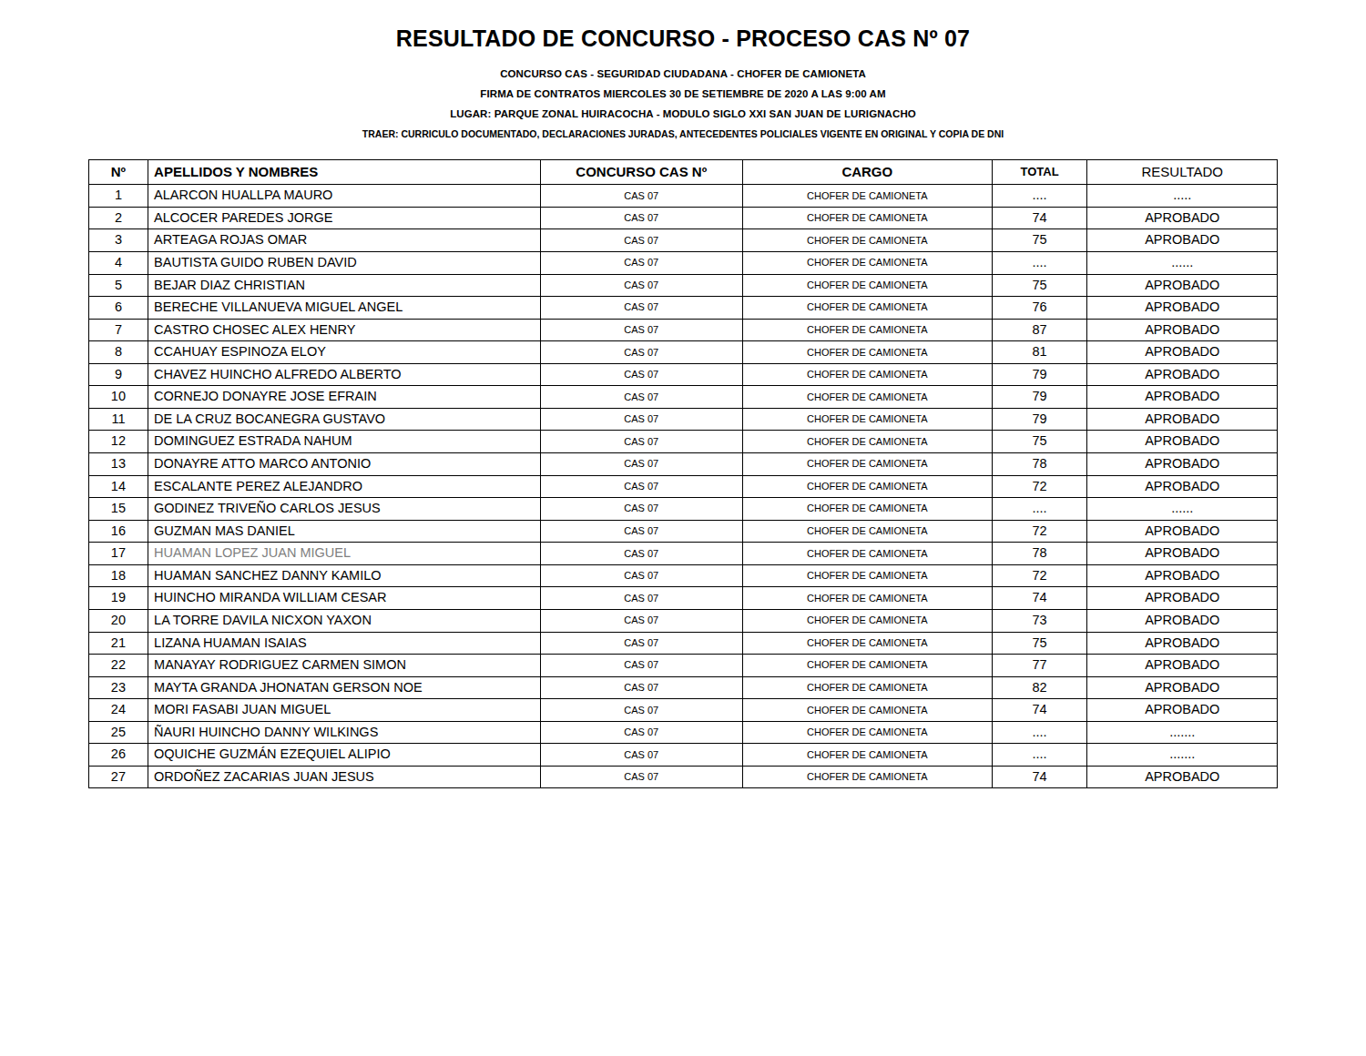RESULTADO DE CONCURSO - PROCESO CAS Nº 07
CONCURSO CAS - SEGURIDAD CIUDADANA - CHOFER DE CAMIONETA
FIRMA DE CONTRATOS MIERCOLES 30 DE SETIEMBRE DE 2020 A LAS 9:00 AM
LUGAR: PARQUE ZONAL HUIRACOCHA - MODULO SIGLO XXI SAN JUAN DE LURIGNACHO
TRAER: CURRICULO DOCUMENTADO, DECLARACIONES JURADAS, ANTECEDENTES POLICIALES VIGENTE EN ORIGINAL Y COPIA DE DNI
| Nº | APELLIDOS Y NOMBRES | CONCURSO CAS Nº | CARGO | TOTAL | RESULTADO |
| --- | --- | --- | --- | --- | --- |
| 1 | ALARCON HUALLPA MAURO | CAS 07 | CHOFER DE CAMIONETA | .... | ..... |
| 2 | ALCOCER PAREDES JORGE | CAS 07 | CHOFER DE CAMIONETA | 74 | APROBADO |
| 3 | ARTEAGA ROJAS OMAR | CAS 07 | CHOFER DE CAMIONETA | 75 | APROBADO |
| 4 | BAUTISTA GUIDO RUBEN DAVID | CAS 07 | CHOFER DE CAMIONETA | .... | ...... |
| 5 | BEJAR DIAZ CHRISTIAN | CAS 07 | CHOFER DE CAMIONETA | 75 | APROBADO |
| 6 | BERECHE VILLANUEVA MIGUEL ANGEL | CAS 07 | CHOFER DE CAMIONETA | 76 | APROBADO |
| 7 | CASTRO CHOSEC ALEX HENRY | CAS 07 | CHOFER DE CAMIONETA | 87 | APROBADO |
| 8 | CCAHUAY ESPINOZA ELOY | CAS 07 | CHOFER DE CAMIONETA | 81 | APROBADO |
| 9 | CHAVEZ HUINCHO ALFREDO ALBERTO | CAS 07 | CHOFER DE CAMIONETA | 79 | APROBADO |
| 10 | CORNEJO DONAYRE JOSE EFRAIN | CAS 07 | CHOFER DE CAMIONETA | 79 | APROBADO |
| 11 | DE LA CRUZ BOCANEGRA GUSTAVO | CAS 07 | CHOFER DE CAMIONETA | 79 | APROBADO |
| 12 | DOMINGUEZ ESTRADA NAHUM | CAS 07 | CHOFER DE CAMIONETA | 75 | APROBADO |
| 13 | DONAYRE ATTO MARCO ANTONIO | CAS 07 | CHOFER DE CAMIONETA | 78 | APROBADO |
| 14 | ESCALANTE PEREZ ALEJANDRO | CAS 07 | CHOFER DE CAMIONETA | 72 | APROBADO |
| 15 | GODINEZ TRIVEÑO CARLOS JESUS | CAS 07 | CHOFER DE CAMIONETA | .... | ...... |
| 16 | GUZMAN MAS DANIEL | CAS 07 | CHOFER DE CAMIONETA | 72 | APROBADO |
| 17 | HUAMAN LOPEZ JUAN MIGUEL | CAS 07 | CHOFER DE CAMIONETA | 78 | APROBADO |
| 18 | HUAMAN SANCHEZ DANNY KAMILO | CAS 07 | CHOFER DE CAMIONETA | 72 | APROBADO |
| 19 | HUINCHO MIRANDA WILLIAM CESAR | CAS 07 | CHOFER DE CAMIONETA | 74 | APROBADO |
| 20 | LA TORRE DAVILA NICXON YAXON | CAS 07 | CHOFER DE CAMIONETA | 73 | APROBADO |
| 21 | LIZANA HUAMAN ISAIAS | CAS 07 | CHOFER DE CAMIONETA | 75 | APROBADO |
| 22 | MANAYAY RODRIGUEZ CARMEN SIMON | CAS 07 | CHOFER DE CAMIONETA | 77 | APROBADO |
| 23 | MAYTA GRANDA JHONATAN GERSON NOE | CAS 07 | CHOFER DE CAMIONETA | 82 | APROBADO |
| 24 | MORI FASABI JUAN MIGUEL | CAS 07 | CHOFER DE CAMIONETA | 74 | APROBADO |
| 25 | ÑAURI HUINCHO DANNY WILKINGS | CAS 07 | CHOFER DE CAMIONETA | .... | ....... |
| 26 | OQUICHE GUZMÁN EZEQUIEL ALIPIO | CAS 07 | CHOFER DE CAMIONETA | .... | ....... |
| 27 | ORDOÑEZ ZACARIAS JUAN JESUS | CAS 07 | CHOFER DE CAMIONETA | 74 | APROBADO |